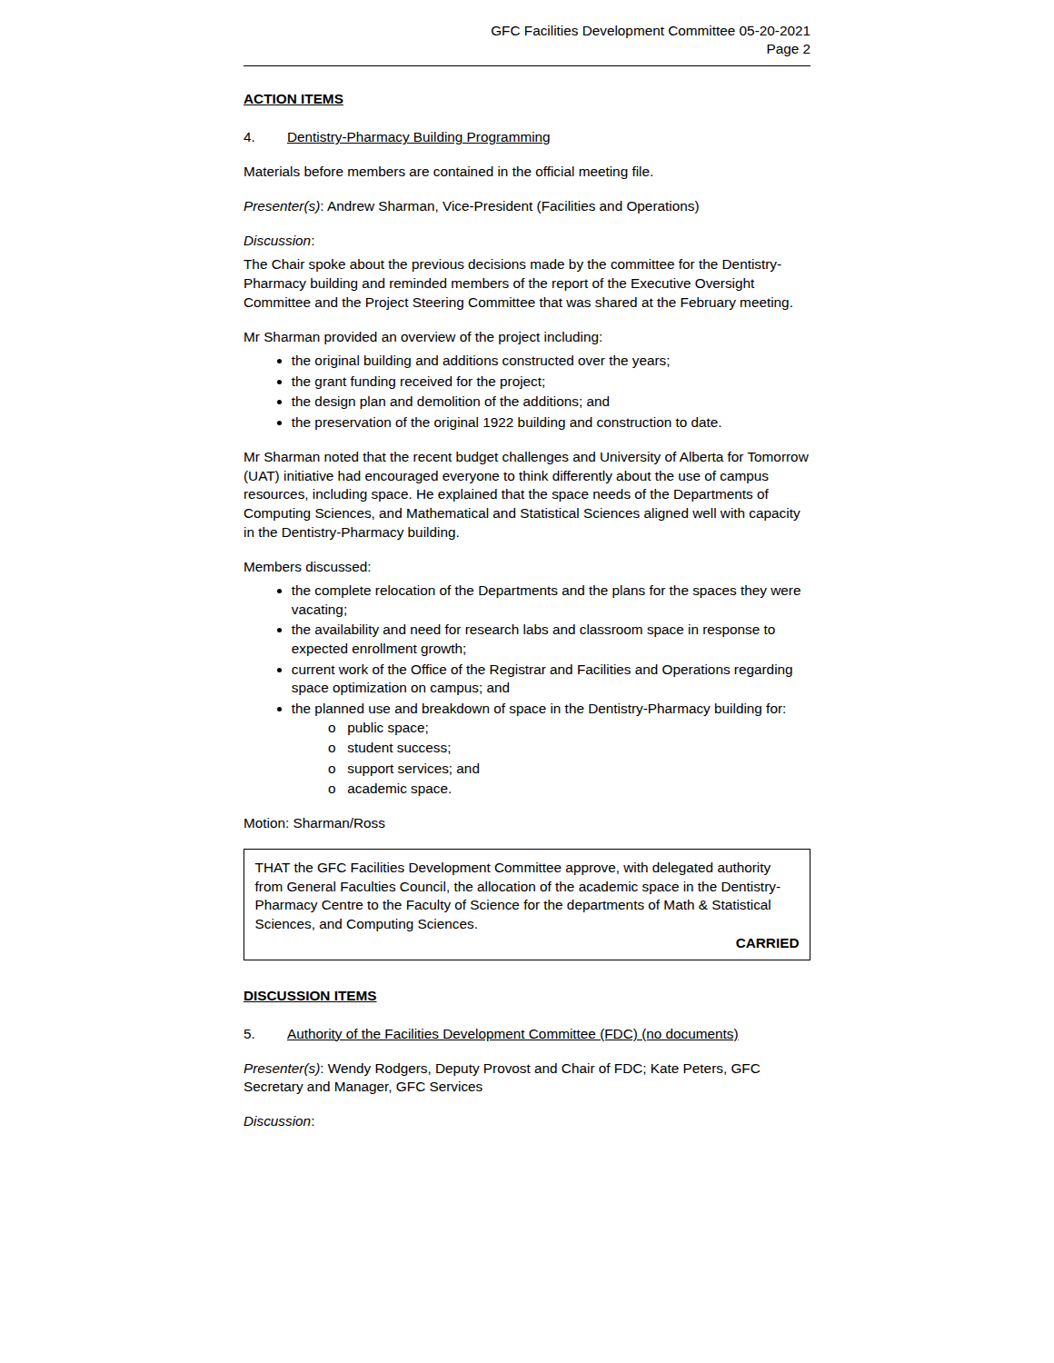GFC Facilities Development Committee 05-20-2021
Page 2
ACTION ITEMS
4. Dentistry-Pharmacy Building Programming
Materials before members are contained in the official meeting file.
Presenter(s): Andrew Sharman, Vice-President (Facilities and Operations)
Discussion:
The Chair spoke about the previous decisions made by the committee for the Dentistry-Pharmacy building and reminded members of the report of the Executive Oversight Committee and the Project Steering Committee that was shared at the February meeting.
Mr Sharman provided an overview of the project including:
the original building and additions constructed over the years;
the grant funding received for the project;
the design plan and demolition of the additions; and
the preservation of the original 1922 building and construction to date.
Mr Sharman noted that the recent budget challenges and University of Alberta for Tomorrow (UAT) initiative had encouraged everyone to think differently about the use of campus resources, including space. He explained that the space needs of the Departments of Computing Sciences, and Mathematical and Statistical Sciences aligned well with capacity in the Dentistry-Pharmacy building.
Members discussed:
the complete relocation of the Departments and the plans for the spaces they were vacating;
the availability and need for research labs and classroom space in response to expected enrollment growth;
current work of the Office of the Registrar and Facilities and Operations regarding space optimization on campus; and
the planned use and breakdown of space in the Dentistry-Pharmacy building for:
public space;
student success;
support services; and
academic space.
Motion: Sharman/Ross
THAT the GFC Facilities Development Committee approve, with delegated authority from General Faculties Council, the allocation of the academic space in the Dentistry-Pharmacy Centre to the Faculty of Science for the departments of Math & Statistical Sciences, and Computing Sciences.
CARRIED
DISCUSSION ITEMS
5. Authority of the Facilities Development Committee (FDC) (no documents)
Presenter(s): Wendy Rodgers, Deputy Provost and Chair of FDC; Kate Peters, GFC Secretary and Manager, GFC Services
Discussion: